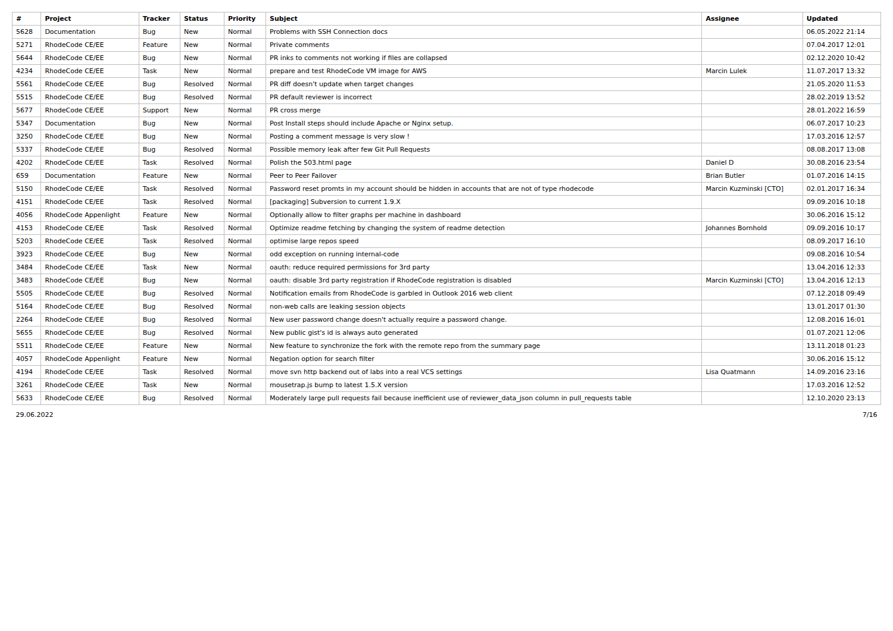| # | Project | Tracker | Status | Priority | Subject | Assignee | Updated |
| --- | --- | --- | --- | --- | --- | --- | --- |
| 5628 | Documentation | Bug | New | Normal | Problems with SSH Connection docs | | 06.05.2022 21:14 |
| 5271 | RhodeCode CE/EE | Feature | New | Normal | Private comments | | 07.04.2017 12:01 |
| 5644 | RhodeCode CE/EE | Bug | New | Normal | PR inks to comments not working if files are collapsed | | 02.12.2020 10:42 |
| 4234 | RhodeCode CE/EE | Task | New | Normal | prepare and test RhodeCode VM image for AWS | Marcin Lulek | 11.07.2017 13:32 |
| 5561 | RhodeCode CE/EE | Bug | Resolved | Normal | PR diff doesn't update when target changes | | 21.05.2020 11:53 |
| 5515 | RhodeCode CE/EE | Bug | Resolved | Normal | PR default reviewer is incorrect | | 28.02.2019 13:52 |
| 5677 | RhodeCode CE/EE | Support | New | Normal | PR cross merge | | 28.01.2022 16:59 |
| 5347 | Documentation | Bug | New | Normal | Post Install steps should include Apache or Nginx setup. | | 06.07.2017 10:23 |
| 3250 | RhodeCode CE/EE | Bug | New | Normal | Posting a comment message is very slow ! | | 17.03.2016 12:57 |
| 5337 | RhodeCode CE/EE | Bug | Resolved | Normal | Possible memory leak after few Git Pull Requests | | 08.08.2017 13:08 |
| 4202 | RhodeCode CE/EE | Task | Resolved | Normal | Polish the 503.html page | Daniel D | 30.08.2016 23:54 |
| 659 | Documentation | Feature | New | Normal | Peer to Peer Failover | Brian Butler | 01.07.2016 14:15 |
| 5150 | RhodeCode CE/EE | Task | Resolved | Normal | Password reset promts in my account should be hidden in accounts that are not of type rhodecode | Marcin Kuzminski [CTO] | 02.01.2017 16:34 |
| 4151 | RhodeCode CE/EE | Task | Resolved | Normal | [packaging] Subversion to current 1.9.X | | 09.09.2016 10:18 |
| 4056 | RhodeCode Appenlight | Feature | New | Normal | Optionally allow to filter graphs per machine in dashboard | | 30.06.2016 15:12 |
| 4153 | RhodeCode CE/EE | Task | Resolved | Normal | Optimize readme fetching by changing the system of readme detection | Johannes Bornhold | 09.09.2016 10:17 |
| 5203 | RhodeCode CE/EE | Task | Resolved | Normal | optimise large repos speed | | 08.09.2017 16:10 |
| 3923 | RhodeCode CE/EE | Bug | New | Normal | odd exception on running internal-code | | 09.08.2016 10:54 |
| 3484 | RhodeCode CE/EE | Task | New | Normal | oauth: reduce required permissions for 3rd party | | 13.04.2016 12:33 |
| 3483 | RhodeCode CE/EE | Bug | New | Normal | oauth: disable 3rd party registration if RhodeCode registration is disabled | Marcin Kuzminski [CTO] | 13.04.2016 12:13 |
| 5505 | RhodeCode CE/EE | Bug | Resolved | Normal | Notification emails from RhodeCode is garbled in Outlook 2016 web client | | 07.12.2018 09:49 |
| 5164 | RhodeCode CE/EE | Bug | Resolved | Normal | non-web calls are leaking session objects | | 13.01.2017 01:30 |
| 2264 | RhodeCode CE/EE | Bug | Resolved | Normal | New user password change doesn't actually require a password change. | | 12.08.2016 16:01 |
| 5655 | RhodeCode CE/EE | Bug | Resolved | Normal | New public gist's id is always auto generated | | 01.07.2021 12:06 |
| 5511 | RhodeCode CE/EE | Feature | New | Normal | New feature to synchronize the fork with the remote repo from the summary page | | 13.11.2018 01:23 |
| 4057 | RhodeCode Appenlight | Feature | New | Normal | Negation option for search filter | | 30.06.2016 15:12 |
| 4194 | RhodeCode CE/EE | Task | Resolved | Normal | move svn http backend out of labs into a real VCS settings | Lisa Quatmann | 14.09.2016 23:16 |
| 3261 | RhodeCode CE/EE | Task | New | Normal | mousetrap.js bump to latest 1.5.X version | | 17.03.2016 12:52 |
| 5633 | RhodeCode CE/EE | Bug | Resolved | Normal | Moderately large pull requests fail because inefficient use of reviewer_data_json column in pull_requests table | | 12.10.2020 23:13 |
| 29.06.2022 | 7/16 |